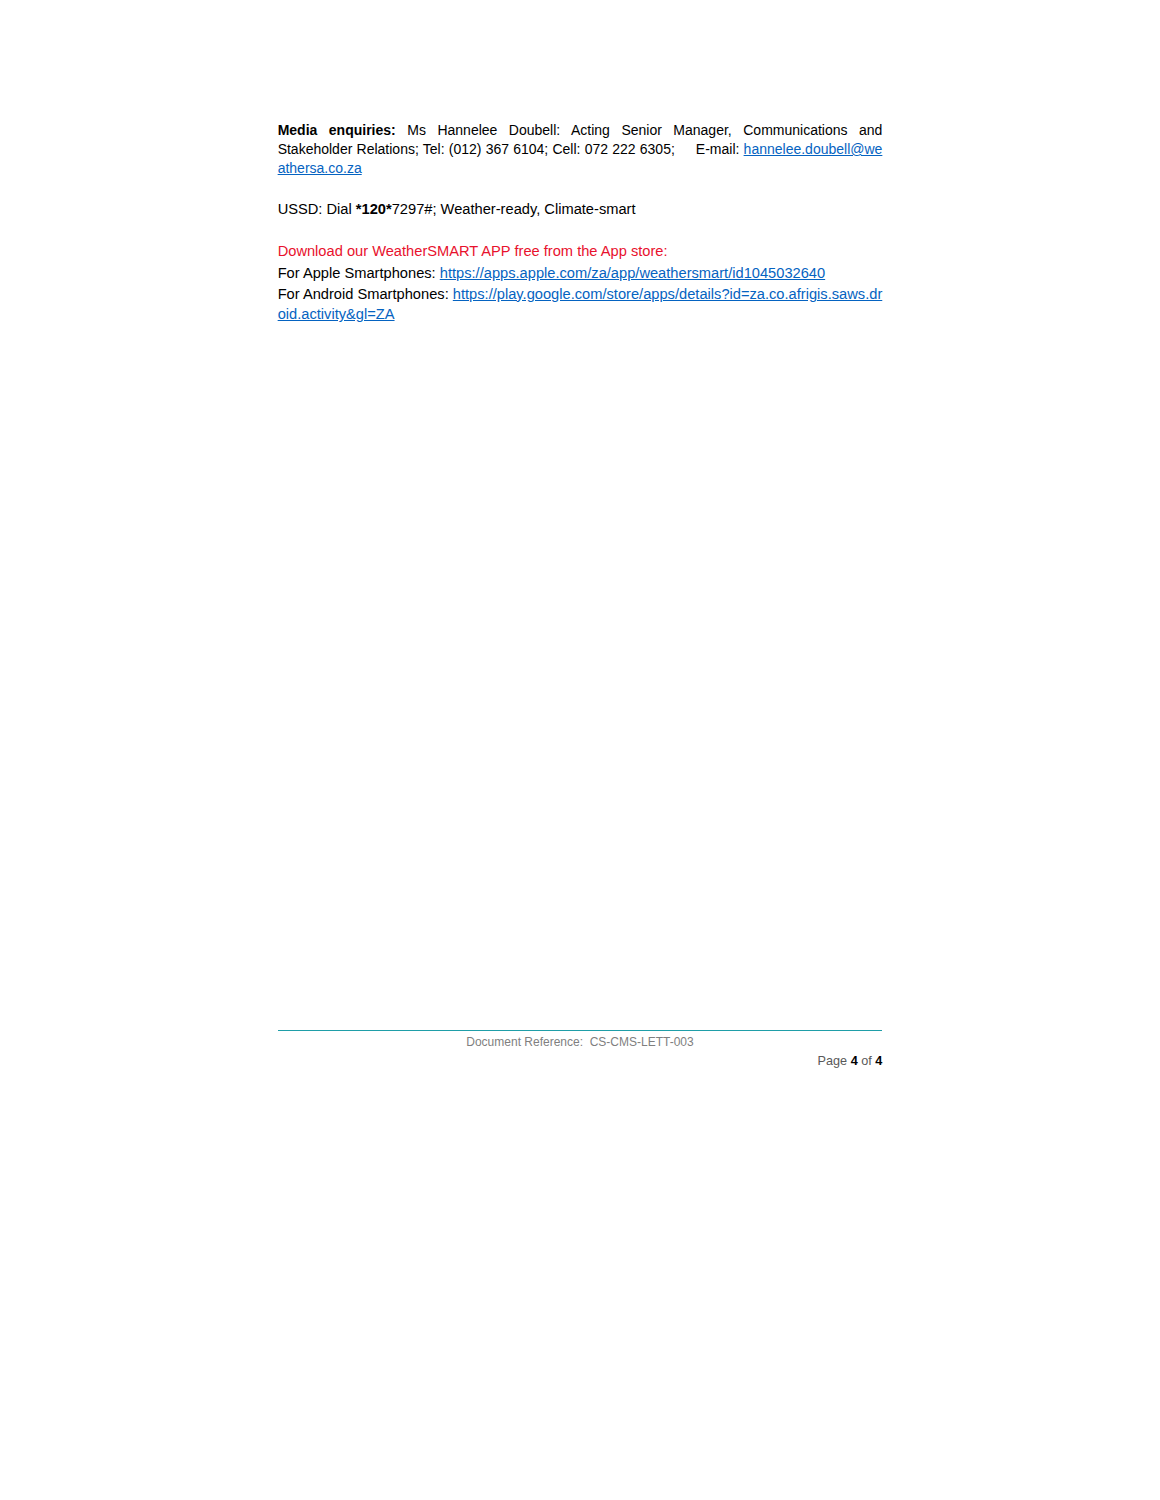Media enquiries: Ms Hannelee Doubell: Acting Senior Manager, Communications and Stakeholder Relations; Tel: (012) 367 6104; Cell: 072 222 6305; E-mail: hannelee.doubell@weathersa.co.za
USSD: Dial *120*7297#; Weather-ready, Climate-smart
Download our WeatherSMART APP free from the App store:
For Apple Smartphones: https://apps.apple.com/za/app/weathersmart/id1045032640
For Android Smartphones: https://play.google.com/store/apps/details?id=za.co.afrigis.saws.droid.activity&gl=ZA
Document Reference: CS-CMS-LETT-003
Page 4 of 4